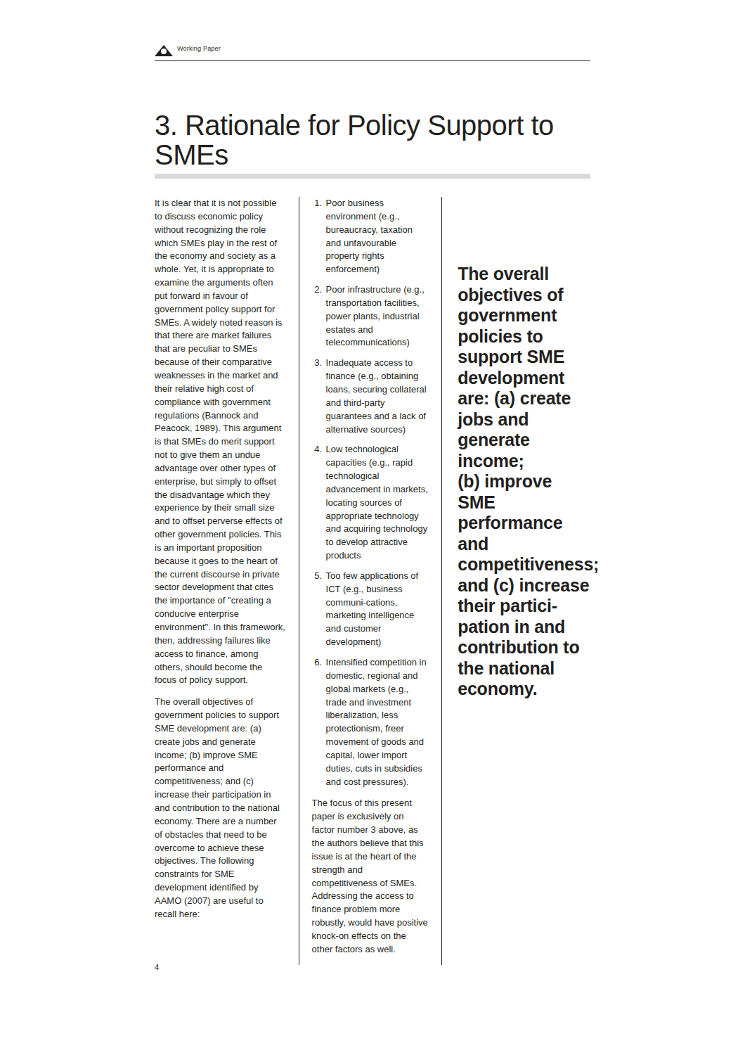Working Paper
3. Rationale for Policy Support to SMEs
It is clear that it is not possible to discuss economic policy without recognizing the role which SMEs play in the rest of the economy and society as a whole. Yet, it is appropriate to examine the arguments often put forward in favour of government policy support for SMEs. A widely noted reason is that there are market failures that are peculiar to SMEs because of their comparative weaknesses in the market and their relative high cost of compliance with government regulations (Bannock and Peacock, 1989). This argument is that SMEs do merit support not to give them an undue advantage over other types of enterprise, but simply to offset the disadvantage which they experience by their small size and to offset perverse effects of other government policies. This is an important proposition because it goes to the heart of the current discourse in private sector development that cites the importance of "creating a conducive enterprise environment". In this framework, then, addressing failures like access to finance, among others, should become the focus of policy support.
The overall objectives of government policies to support SME development are: (a) create jobs and generate income; (b) improve SME performance and competitiveness; and (c) increase their participation in and contribution to the national economy. There are a number of obstacles that need to be overcome to achieve these objectives. The following constraints for SME development identified by AAMO (2007) are useful to recall here:
Poor business environment (e.g., bureaucracy, taxation and unfavourable property rights enforcement)
Poor infrastructure (e.g., transportation facilities, power plants, industrial estates and telecommunications)
Inadequate access to finance (e.g., obtaining loans, securing collateral and third-party guarantees and a lack of alternative sources)
Low technological capacities (e.g., rapid technological advancement in markets, locating sources of appropriate technology and acquiring technology to develop attractive products
Too few applications of ICT (e.g., business communi-cations, marketing intelligence and customer development)
Intensified competition in domestic, regional and global markets (e.g., trade and investment liberalization, less protectionism, freer movement of goods and capital, lower import duties, cuts in subsidies and cost pressures).
The focus of this present paper is exclusively on factor number 3 above, as the authors believe that this issue is at the heart of the strength and competitiveness of SMEs. Addressing the access to finance problem more robustly, would have positive knock-on effects on the other factors as well.
The overall objectives of government policies to support SME development are: (a) create jobs and generate income;
(b) improve SME performance and competitiveness; and (c) increase their partici-pation in and contribution to the national economy.
4